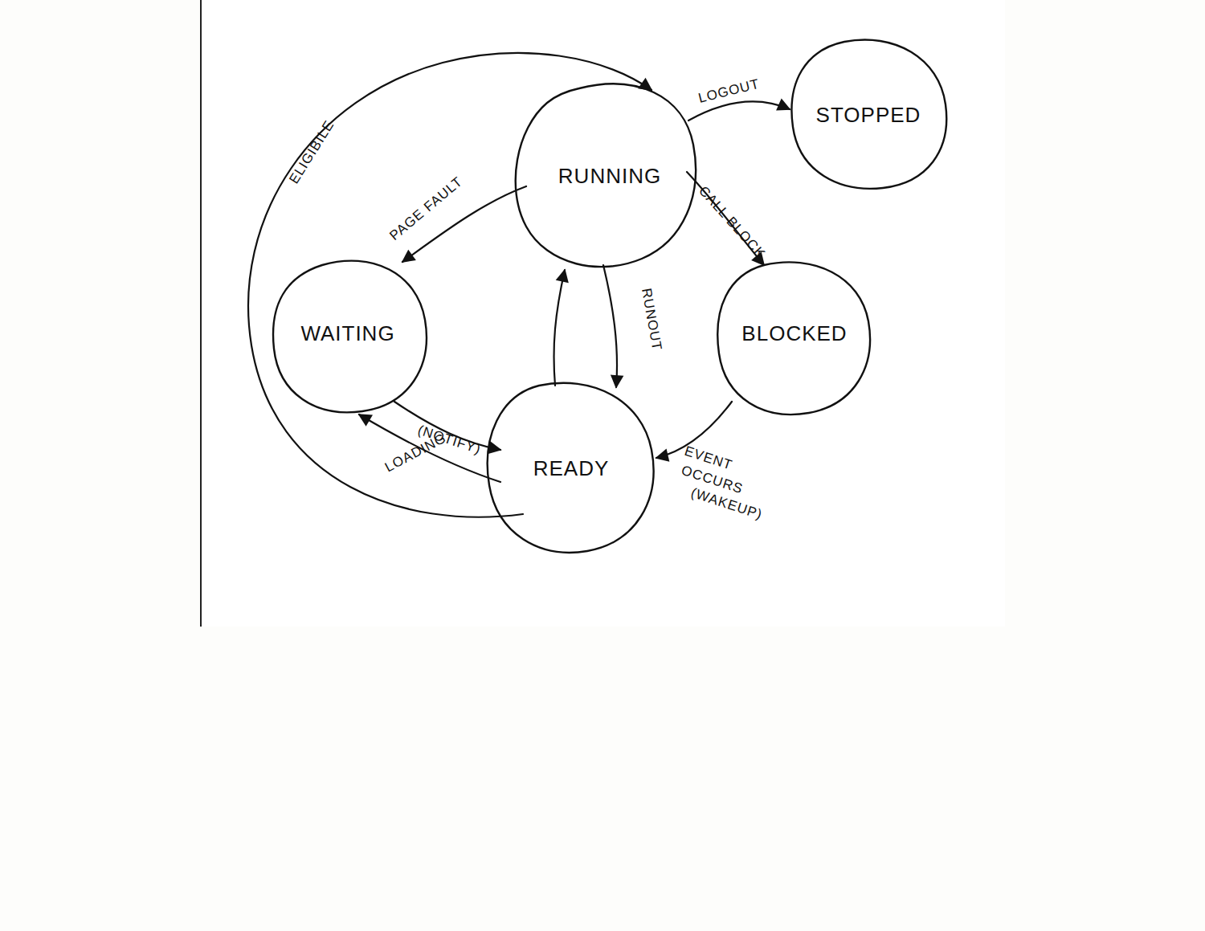RUNNING STOPPED BLOCKED WAITING READY LOGOUT CALL BLOCK EVENT OCCURS (WAKEUP) PAGE FAULT (NOTIFY) LOADING RUNOUT ELIGIBILE